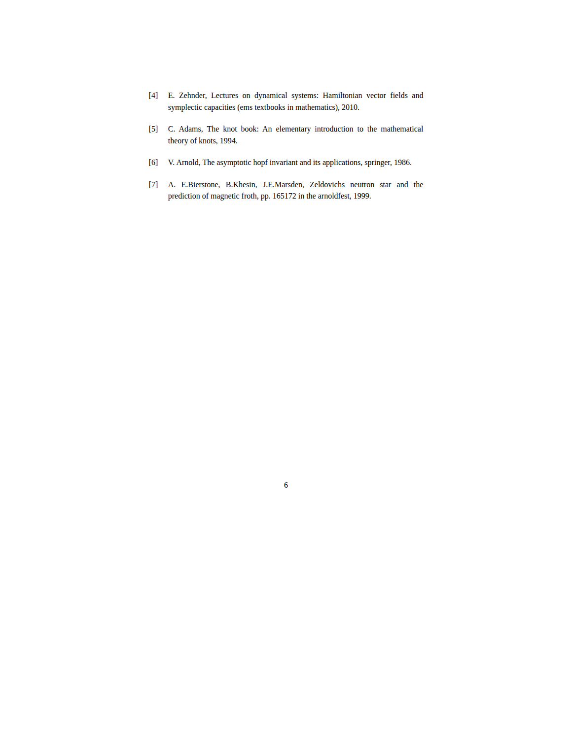[4] E. Zehnder, Lectures on dynamical systems: Hamiltonian vector fields and symplectic capacities (ems textbooks in mathematics), 2010.
[5] C. Adams, The knot book: An elementary introduction to the mathematical theory of knots, 1994.
[6] V. Arnold, The asymptotic hopf invariant and its applications, springer, 1986.
[7] A. E.Bierstone, B.Khesin, J.E.Marsden, Zeldovichs neutron star and the prediction of magnetic froth, pp. 165172 in the arnoldfest, 1999.
6